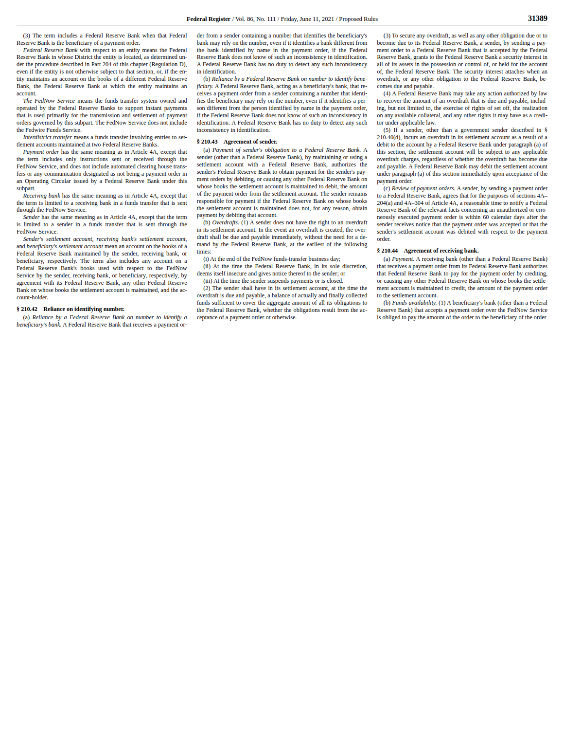Federal Register / Vol. 86, No. 111 / Friday, June 11, 2021 / Proposed Rules
31389
(3) The term includes a Federal Reserve Bank when that Federal Reserve Bank is the beneficiary of a payment order.
Federal Reserve Bank with respect to an entity means the Federal Reserve Bank in whose District the entity is located, as determined under the procedure described in Part 204 of this chapter (Regulation D), even if the entity is not otherwise subject to that section, or, if the entity maintains an account on the books of a different Federal Reserve Bank, the Federal Reserve Bank at which the entity maintains an account.
The FedNow Service means the funds-transfer system owned and operated by the Federal Reserve Banks to support instant payments that is used primarily for the transmission and settlement of payment orders governed by this subpart. The FedNow Service does not include the Fedwire Funds Service.
Interdistrict transfer means a funds transfer involving entries to settlement accounts maintained at two Federal Reserve Banks.
Payment order has the same meaning as in Article 4A, except that the term includes only instructions sent or received through the FedNow Service, and does not include automated clearing house transfers or any communication designated as not being a payment order in an Operating Circular issued by a Federal Reserve Bank under this subpart.
Receiving bank has the same meaning as in Article 4A, except that the term is limited to a receiving bank in a funds transfer that is sent through the FedNow Service.
Sender has the same meaning as in Article 4A, except that the term is limited to a sender in a funds transfer that is sent through the FedNow Service.
Sender's settlement account, receiving bank's settlement account, and beneficiary's settlement account mean an account on the books of a Federal Reserve Bank maintained by the sender, receiving bank, or beneficiary, respectively. The term also includes any account on a Federal Reserve Bank's books used with respect to the FedNow Service by the sender, receiving bank, or beneficiary, respectively, by agreement with its Federal Reserve Bank, any other Federal Reserve Bank on whose books the settlement account is maintained, and the account-holder.
§ 210.42 Reliance on identifying number.
(a) Reliance by a Federal Reserve Bank on number to identify a beneficiary's bank. A Federal Reserve Bank that receives a payment order from a sender containing a number that identifies the beneficiary's bank may rely on the number, even if it identifies a bank different from the bank identified by name in the payment order, if the Federal Reserve Bank does not know of such an inconsistency in identification. A Federal Reserve Bank has no duty to detect any such inconsistency in identification.
(b) Reliance by a Federal Reserve Bank on number to identify beneficiary. A Federal Reserve Bank, acting as a beneficiary's bank, that receives a payment order from a sender containing a number that identifies the beneficiary may rely on the number, even if it identifies a person different from the person identified by name in the payment order, if the Federal Reserve Bank does not know of such an inconsistency in identification. A Federal Reserve Bank has no duty to detect any such inconsistency in identification.
§ 210.43 Agreement of sender.
(a) Payment of sender's obligation to a Federal Reserve Bank. A sender (other than a Federal Reserve Bank), by maintaining or using a settlement account with a Federal Reserve Bank, authorizes the sender's Federal Reserve Bank to obtain payment for the sender's payment orders by debiting, or causing any other Federal Reserve Bank on whose books the settlement account is maintained to debit, the amount of the payment order from the settlement account. The sender remains responsible for payment if the Federal Reserve Bank on whose books the settlement account is maintained does not, for any reason, obtain payment by debiting that account.
(b) Overdrafts. (1) A sender does not have the right to an overdraft in its settlement account. In the event an overdraft is created, the overdraft shall be due and payable immediately, without the need for a demand by the Federal Reserve Bank, at the earliest of the following times:
(i) At the end of the FedNow funds-transfer business day;
(ii) At the time the Federal Reserve Bank, in its sole discretion, deems itself insecure and gives notice thereof to the sender; or
(iii) At the time the sender suspends payments or is closed.
(2) The sender shall have in its settlement account, at the time the overdraft is due and payable, a balance of actually and finally collected funds sufficient to cover the aggregate amount of all its obligations to the Federal Reserve Bank, whether the obligations result from the acceptance of a payment order or otherwise.
(3) To secure any overdraft, as well as any other obligation due or to become due to its Federal Reserve Bank, a sender, by sending a payment order to a Federal Reserve Bank that is accepted by the Federal Reserve Bank, grants to the Federal Reserve Bank a security interest in all of its assets in the possession or control of, or held for the account of, the Federal Reserve Bank. The security interest attaches when an overdraft, or any other obligation to the Federal Reserve Bank, becomes due and payable.
(4) A Federal Reserve Bank may take any action authorized by law to recover the amount of an overdraft that is due and payable, including, but not limited to, the exercise of rights of set off, the realization on any available collateral, and any other rights it may have as a creditor under applicable law.
(5) If a sender, other than a government sender described in § 210.40(d), incurs an overdraft in its settlement account as a result of a debit to the account by a Federal Reserve Bank under paragraph (a) of this section, the settlement account will be subject to any applicable overdraft charges, regardless of whether the overdraft has become due and payable. A Federal Reserve Bank may debit the settlement account under paragraph (a) of this section immediately upon acceptance of the payment order.
(c) Review of payment orders. A sender, by sending a payment order to a Federal Reserve Bank, agrees that for the purposes of sections 4A–204(a) and 4A–304 of Article 4A, a reasonable time to notify a Federal Reserve Bank of the relevant facts concerning an unauthorized or erroneously executed payment order is within 60 calendar days after the sender receives notice that the payment order was accepted or that the sender's settlement account was debited with respect to the payment order.
§ 210.44 Agreement of receiving bank.
(a) Payment. A receiving bank (other than a Federal Reserve Bank) that receives a payment order from its Federal Reserve Bank authorizes that Federal Reserve Bank to pay for the payment order by crediting, or causing any other Federal Reserve Bank on whose books the settlement account is maintained to credit, the amount of the payment order to the settlement account.
(b) Funds availability. (1) A beneficiary's bank (other than a Federal Reserve Bank) that accepts a payment order over the FedNow Service is obliged to pay the amount of the order to the beneficiary of the order